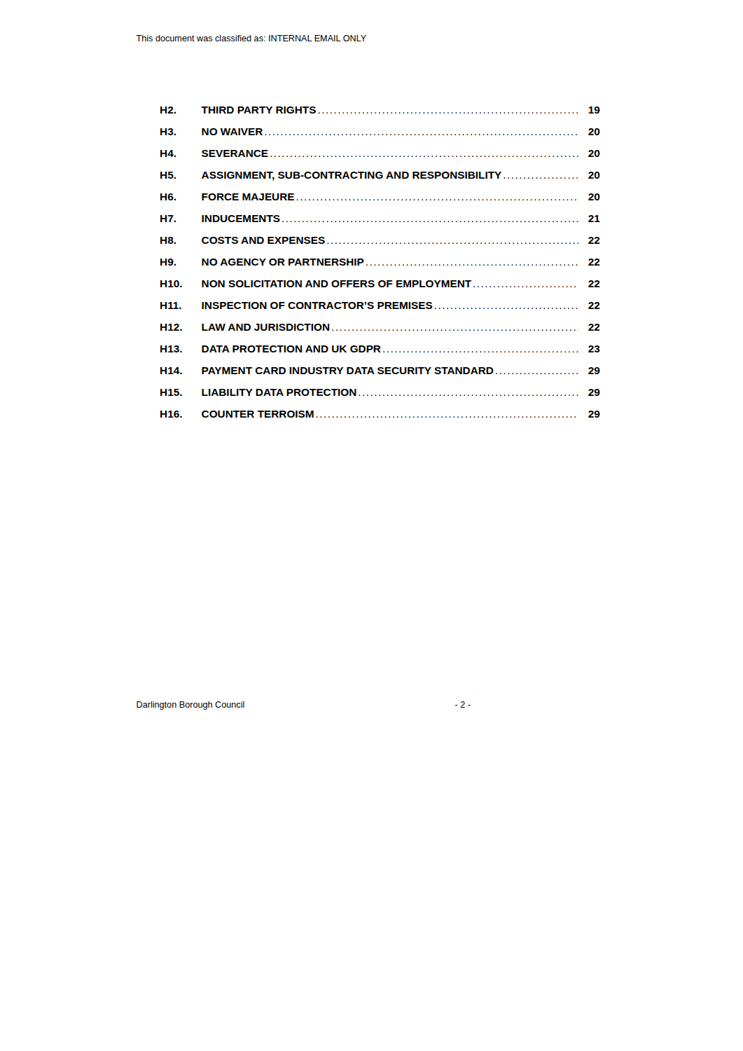This document was classified as: INTERNAL EMAIL ONLY
H2. THIRD PARTY RIGHTS ..................................................................................... 19
H3. NO WAIVER ................................................................................................. 20
H4. SEVERANCE ................................................................................................ 20
H5. ASSIGNMENT, SUB-CONTRACTING AND RESPONSIBILITY ................................... 20
H6. FORCE MAJEURE ........................................................................................... 20
H7. INDUCEMENTS ............................................................................................. 21
H8. COSTS AND EXPENSES .................................................................................. 22
H9. NO AGENCY OR PARTNERSHIP ......................................................................... 22
H10. NON SOLICITATION AND OFFERS OF EMPLOYMENT ......................................... 22
H11. INSPECTION OF CONTRACTOR’S PREMISES ....................................................... 22
H12. LAW AND JURISDICTION ................................................................................ 22
H13. DATA PROTECTION AND UK GDPR ................................................................... 23
H14. PAYMENT CARD INDUSTRY DATA SECURITY STANDARD .................................... 29
H15. LIABILITY DATA PROTECTION .......................................................................... 29
H16. COUNTER TERROISM .................................................................................... 29
Darlington Borough Council
- 2 -